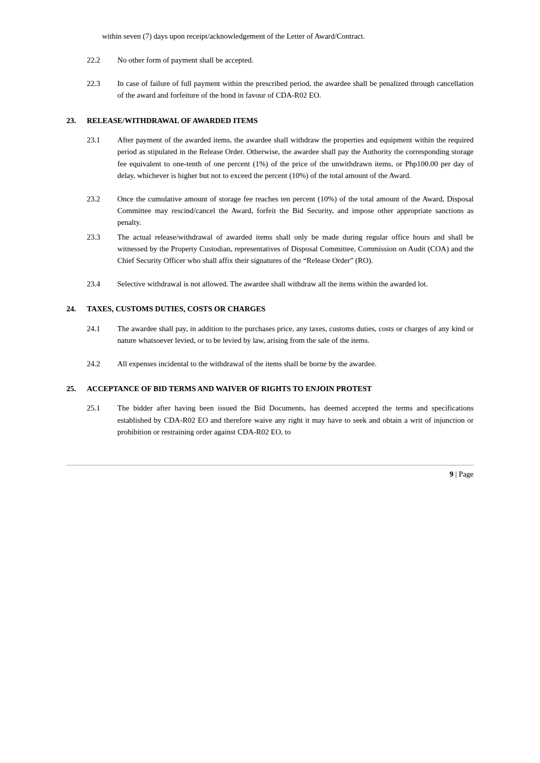within seven (7) days upon receipt/acknowledgement of the Letter of Award/Contract.
22.2
No other form of payment shall be accepted.
22.3
In case of failure of full payment within the prescribed period, the awardee shall be penalized through cancellation of the award and forfeiture of the bond in favour of CDA-R02 EO.
23. RELEASE/WITHDRAWAL OF AWARDED ITEMS
23.1
After payment of the awarded items, the awardee shall withdraw the properties and equipment within the required period as stipulated in the Release Order. Otherwise, the awardee shall pay the Authority the corresponding storage fee equivalent to one-tenth of one percent (1%) of the price of the unwithdrawn items, or Php100.00 per day of delay, whichever is higher but not to exceed the percent (10%) of the total amount of the Award.
23.2
Once the cumulative amount of storage fee reaches ten percent (10%) of the total amount of the Award, Disposal Committee may rescind/cancel the Award, forfeit the Bid Security, and impose other appropriate sanctions as penalty.
23.3
The actual release/withdrawal of awarded items shall only be made during regular office hours and shall be witnessed by the Property Custodian, representatives of Disposal Committee, Commission on Audit (COA) and the Chief Security Officer who shall affix their signatures of the “Release Order” (RO).
23.4
Selective withdrawal is not allowed. The awardee shall withdraw all the items within the awarded lot.
24. TAXES, CUSTOMS DUTIES, COSTS OR CHARGES
24.1
The awardee shall pay, in addition to the purchases price, any taxes, customs duties, costs or charges of any kind or nature whatsoever levied, or to be levied by law, arising from the sale of the items.
24.2
All expenses incidental to the withdrawal of the items shall be borne by the awardee.
25. ACCEPTANCE OF BID TERMS AND WAIVER OF RIGHTS TO ENJOIN PROTEST
25.1
The bidder after having been issued the Bid Documents, has deemed accepted the terms and specifications established by CDA-R02 EO and therefore waive any right it may have to seek and obtain a writ of injunction or prohibition or restraining order against CDA-R02 EO, to
9 | Page